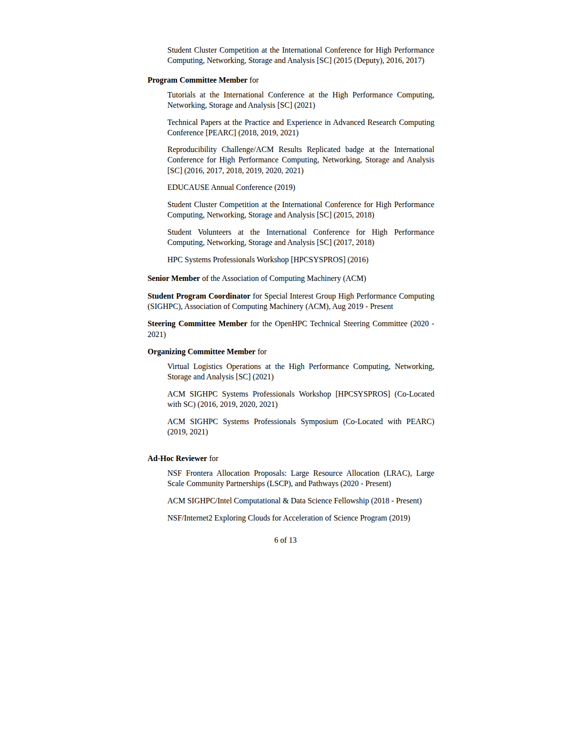Student Cluster Competition at the International Conference for High Performance Computing, Networking, Storage and Analysis [SC] (2015 (Deputy), 2016, 2017)
Program Committee Member for
Tutorials at the International Conference at the High Performance Computing, Networking, Storage and Analysis [SC] (2021)
Technical Papers at the Practice and Experience in Advanced Research Computing Conference [PEARC] (2018, 2019, 2021)
Reproducibility Challenge/ACM Results Replicated badge at the International Conference for High Performance Computing, Networking, Storage and Analysis [SC] (2016, 2017, 2018, 2019, 2020, 2021)
EDUCAUSE Annual Conference (2019)
Student Cluster Competition at the International Conference for High Performance Computing, Networking, Storage and Analysis [SC] (2015, 2018)
Student Volunteers at the International Conference for High Performance Computing, Networking, Storage and Analysis [SC] (2017, 2018)
HPC Systems Professionals Workshop [HPCSYSPROS] (2016)
Senior Member of the Association of Computing Machinery (ACM)
Student Program Coordinator for Special Interest Group High Performance Computing (SIGHPC), Association of Computing Machinery (ACM), Aug 2019 - Present
Steering Committee Member for the OpenHPC Technical Steering Committee (2020 - 2021)
Organizing Committee Member for
Virtual Logistics Operations at the High Performance Computing, Networking, Storage and Analysis [SC] (2021)
ACM SIGHPC Systems Professionals Workshop [HPCSYSPROS] (Co-Located with SC) (2016, 2019, 2020, 2021)
ACM SIGHPC Systems Professionals Symposium (Co-Located with PEARC) (2019, 2021)
Ad-Hoc Reviewer for
NSF Frontera Allocation Proposals: Large Resource Allocation (LRAC), Large Scale Community Partnerships (LSCP), and Pathways (2020 - Present)
ACM SIGHPC/Intel Computational & Data Science Fellowship (2018 - Present)
NSF/Internet2 Exploring Clouds for Acceleration of Science Program (2019)
6 of 13